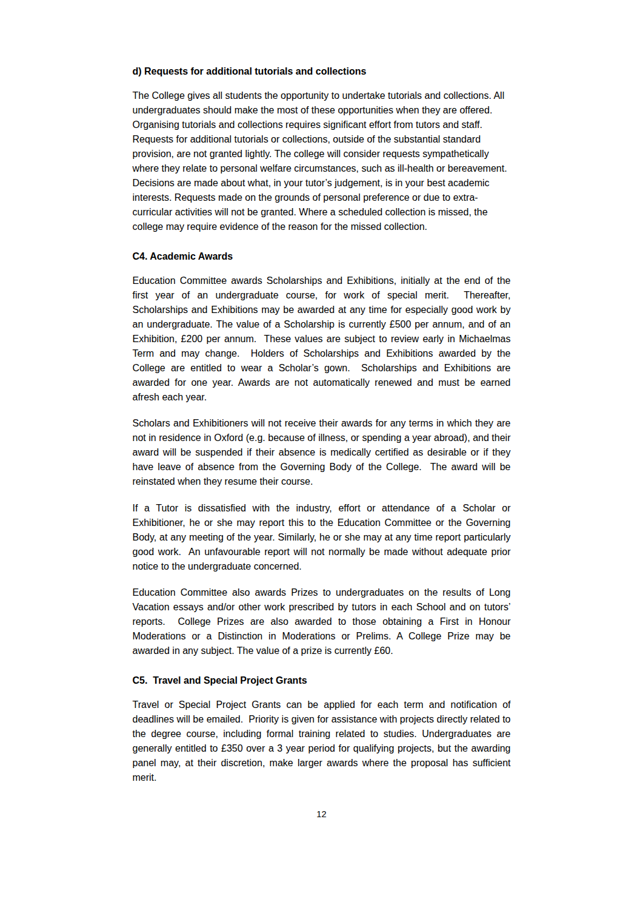d) Requests for additional tutorials and collections
The College gives all students the opportunity to undertake tutorials and collections. All undergraduates should make the most of these opportunities when they are offered. Organising tutorials and collections requires significant effort from tutors and staff. Requests for additional tutorials or collections, outside of the substantial standard provision, are not granted lightly. The college will consider requests sympathetically where they relate to personal welfare circumstances, such as ill-health or bereavement. Decisions are made about what, in your tutor’s judgement, is in your best academic interests. Requests made on the grounds of personal preference or due to extra-curricular activities will not be granted. Where a scheduled collection is missed, the college may require evidence of the reason for the missed collection.
C4. Academic Awards
Education Committee awards Scholarships and Exhibitions, initially at the end of the first year of an undergraduate course, for work of special merit. Thereafter, Scholarships and Exhibitions may be awarded at any time for especially good work by an undergraduate. The value of a Scholarship is currently £500 per annum, and of an Exhibition, £200 per annum. These values are subject to review early in Michaelmas Term and may change. Holders of Scholarships and Exhibitions awarded by the College are entitled to wear a Scholar’s gown. Scholarships and Exhibitions are awarded for one year. Awards are not automatically renewed and must be earned afresh each year.
Scholars and Exhibitioners will not receive their awards for any terms in which they are not in residence in Oxford (e.g. because of illness, or spending a year abroad), and their award will be suspended if their absence is medically certified as desirable or if they have leave of absence from the Governing Body of the College. The award will be reinstated when they resume their course.
If a Tutor is dissatisfied with the industry, effort or attendance of a Scholar or Exhibitioner, he or she may report this to the Education Committee or the Governing Body, at any meeting of the year. Similarly, he or she may at any time report particularly good work. An unfavourable report will not normally be made without adequate prior notice to the undergraduate concerned.
Education Committee also awards Prizes to undergraduates on the results of Long Vacation essays and/or other work prescribed by tutors in each School and on tutors’ reports. College Prizes are also awarded to those obtaining a First in Honour Moderations or a Distinction in Moderations or Prelims. A College Prize may be awarded in any subject. The value of a prize is currently £60.
C5. Travel and Special Project Grants
Travel or Special Project Grants can be applied for each term and notification of deadlines will be emailed. Priority is given for assistance with projects directly related to the degree course, including formal training related to studies. Undergraduates are generally entitled to £350 over a 3 year period for qualifying projects, but the awarding panel may, at their discretion, make larger awards where the proposal has sufficient merit.
12